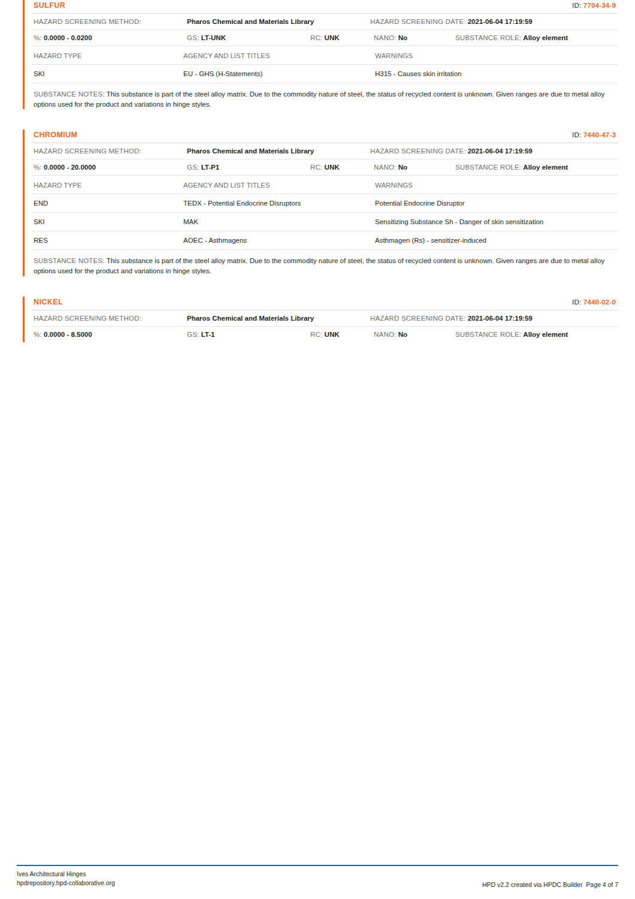SULFUR
ID: 7704-34-9
HAZARD SCREENING METHOD:
Pharos Chemical and Materials Library
HAZARD SCREENING DATE: 2021-06-04 17:19:59
%: 0.0000 - 0.0200
GS: LT-UNK
RC: UNK
NANO: No
SUBSTANCE ROLE: Alloy element
HAZARD TYPE
AGENCY AND LIST TITLES
WARNINGS
SKI
EU - GHS (H-Statements)
H315 - Causes skin irritation
SUBSTANCE NOTES: This substance is part of the steel alloy matrix. Due to the commodity nature of steel, the status of recycled content is unknown. Given ranges are due to metal alloy options used for the product and variations in hinge styles.
CHROMIUM
ID: 7440-47-3
HAZARD SCREENING METHOD:
Pharos Chemical and Materials Library
HAZARD SCREENING DATE: 2021-06-04 17:19:59
%: 0.0000 - 20.0000
GS: LT-P1
RC: UNK
NANO: No
SUBSTANCE ROLE: Alloy element
HAZARD TYPE
AGENCY AND LIST TITLES
WARNINGS
END
TEDX - Potential Endocrine Disruptors
Potential Endocrine Disruptor
SKI
MAK
Sensitizing Substance Sh - Danger of skin sensitization
RES
AOEC - Asthmagens
Asthmagen (Rs) - sensitizer-induced
SUBSTANCE NOTES: This substance is part of the steel alloy matrix. Due to the commodity nature of steel, the status of recycled content is unknown. Given ranges are due to metal alloy options used for the product and variations in hinge styles.
NICKEL
ID: 7440-02-0
HAZARD SCREENING METHOD:
Pharos Chemical and Materials Library
HAZARD SCREENING DATE: 2021-06-04 17:19:59
%: 0.0000 - 8.5000
GS: LT-1
RC: UNK
NANO: No
SUBSTANCE ROLE: Alloy element
Ives Architectural Hinges
hpdrepository.hpd-collaborative.org
HPD v2.2 created via HPDC Builder Page 4 of 7